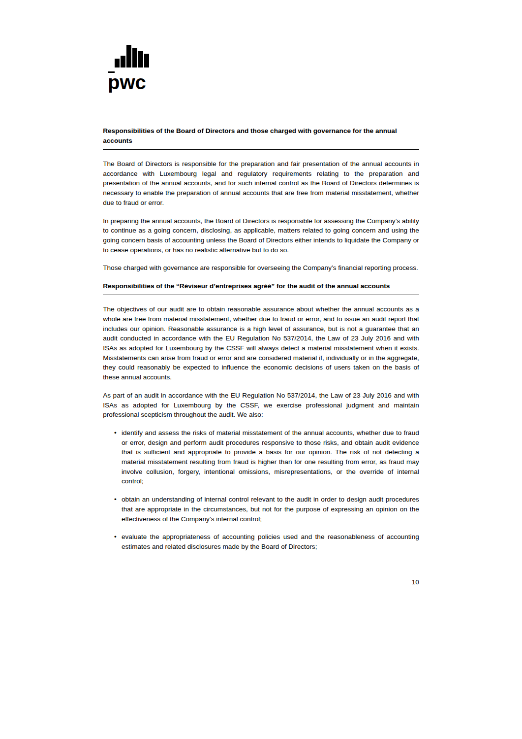pwc
Responsibilities of the Board of Directors and those charged with governance for the annual accounts
The Board of Directors is responsible for the preparation and fair presentation of the annual accounts in accordance with Luxembourg legal and regulatory requirements relating to the preparation and presentation of the annual accounts, and for such internal control as the Board of Directors determines is necessary to enable the preparation of annual accounts that are free from material misstatement, whether due to fraud or error.
In preparing the annual accounts, the Board of Directors is responsible for assessing the Company’s ability to continue as a going concern, disclosing, as applicable, matters related to going concern and using the going concern basis of accounting unless the Board of Directors either intends to liquidate the Company or to cease operations, or has no realistic alternative but to do so.
Those charged with governance are responsible for overseeing the Company’s financial reporting process.
Responsibilities of the “Réviseur d’entreprises agréé” for the audit of the annual accounts
The objectives of our audit are to obtain reasonable assurance about whether the annual accounts as a whole are free from material misstatement, whether due to fraud or error, and to issue an audit report that includes our opinion. Reasonable assurance is a high level of assurance, but is not a guarantee that an audit conducted in accordance with the EU Regulation No 537/2014, the Law of 23 July 2016 and with ISAs as adopted for Luxembourg by the CSSF will always detect a material misstatement when it exists. Misstatements can arise from fraud or error and are considered material if, individually or in the aggregate, they could reasonably be expected to influence the economic decisions of users taken on the basis of these annual accounts.
As part of an audit in accordance with the EU Regulation No 537/2014, the Law of 23 July 2016 and with ISAs as adopted for Luxembourg by the CSSF, we exercise professional judgment and maintain professional scepticism throughout the audit. We also:
identify and assess the risks of material misstatement of the annual accounts, whether due to fraud or error, design and perform audit procedures responsive to those risks, and obtain audit evidence that is sufficient and appropriate to provide a basis for our opinion. The risk of not detecting a material misstatement resulting from fraud is higher than for one resulting from error, as fraud may involve collusion, forgery, intentional omissions, misrepresentations, or the override of internal control;
obtain an understanding of internal control relevant to the audit in order to design audit procedures that are appropriate in the circumstances, but not for the purpose of expressing an opinion on the effectiveness of the Company’s internal control;
evaluate the appropriateness of accounting policies used and the reasonableness of accounting estimates and related disclosures made by the Board of Directors;
10